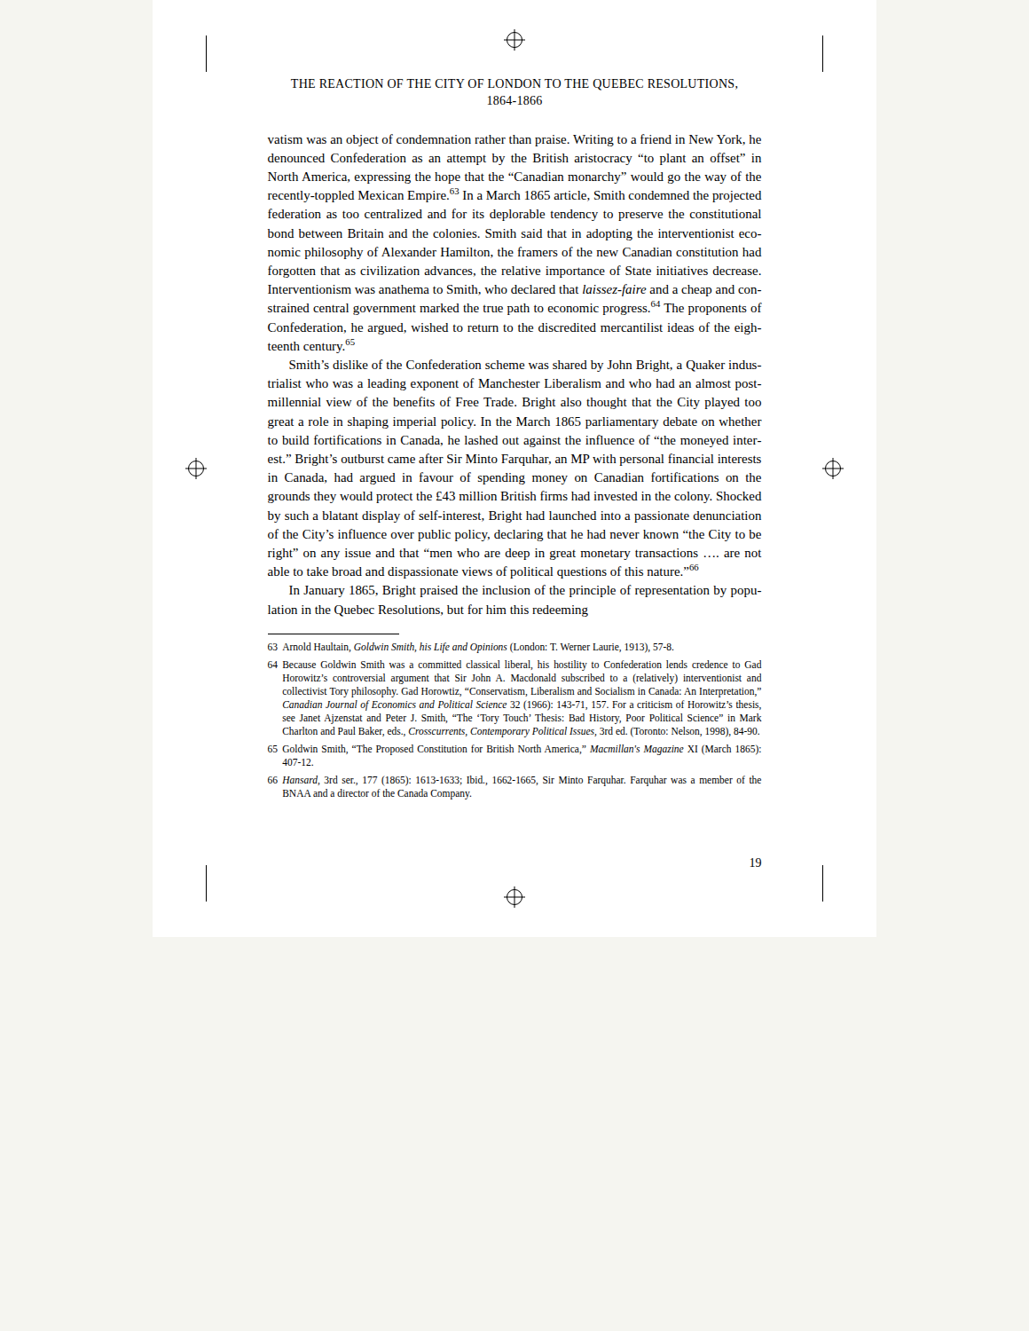The Reaction of the City of London to the Quebec Resolutions,
1864-1866
vatism was an object of condemnation rather than praise. Writing to a friend in New York, he denounced Confederation as an attempt by the British aristocracy “to plant an offset” in North America, expressing the hope that the “Canadian monarchy” would go the way of the recently-toppled Mexican Empire.63 In a March 1865 article, Smith condemned the projected federation as too centralized and for its deplorable tendency to preserve the constitutional bond between Britain and the colonies. Smith said that in adopting the interventionist economic philosophy of Alexander Hamilton, the framers of the new Canadian constitution had forgotten that as civilization advances, the relative importance of State initiatives decrease. Interventionism was anathema to Smith, who declared that laissez-faire and a cheap and constrained central government marked the true path to economic progress.64 The proponents of Confederation, he argued, wished to return to the discredited mercantilist ideas of the eighteenth century.65
Smith’s dislike of the Confederation scheme was shared by John Bright, a Quaker industrialist who was a leading exponent of Manchester Liberalism and who had an almost post-millennial view of the benefits of Free Trade. Bright also thought that the City played too great a role in shaping imperial policy. In the March 1865 parliamentary debate on whether to build fortifications in Canada, he lashed out against the influence of “the moneyed interest.” Bright’s outburst came after Sir Minto Farquhar, an MP with personal financial interests in Canada, had argued in favour of spending money on Canadian fortifications on the grounds they would protect the £43 million British firms had invested in the colony. Shocked by such a blatant display of self-interest, Bright had launched into a passionate denunciation of the City’s influence over public policy, declaring that he had never known “the City to be right” on any issue and that “men who are deep in great monetary transactions …. are not able to take broad and dispassionate views of political questions of this nature.”66
In January 1865, Bright praised the inclusion of the principle of representation by population in the Quebec Resolutions, but for him this redeeming
63
Arnold Haultain, Goldwin Smith, his Life and Opinions (London: T. Werner Laurie, 1913), 57-8.
64
Because Goldwin Smith was a committed classical liberal, his hostility to Confederation lends credence to Gad Horowitz’s controversial argument that Sir John A. Macdonald subscribed to a (relatively) interventionist and collectivist Tory philosophy. Gad Horowtiz, “Conservatism, Liberalism and Socialism in Canada: An Interpretation,” Canadian Journal of Economics and Political Science 32 (1966): 143-71, 157. For a criticism of Horowitz’s thesis, see Janet Ajzenstat and Peter J. Smith, “The ‘Tory Touch’ Thesis: Bad History, Poor Political Science” in Mark Charlton and Paul Baker, eds., Crosscurrents, Contemporary Political Issues, 3rd ed. (Toronto: Nelson, 1998), 84-90.
65
Goldwin Smith, “The Proposed Constitution for British North America,” Macmillan's Magazine XI (March 1865): 407-12.
66
Hansard, 3rd ser., 177 (1865): 1613-1633; Ibid., 1662-1665, Sir Minto Farquhar. Farquhar was a member of the BNAA and a director of the Canada Company.
19